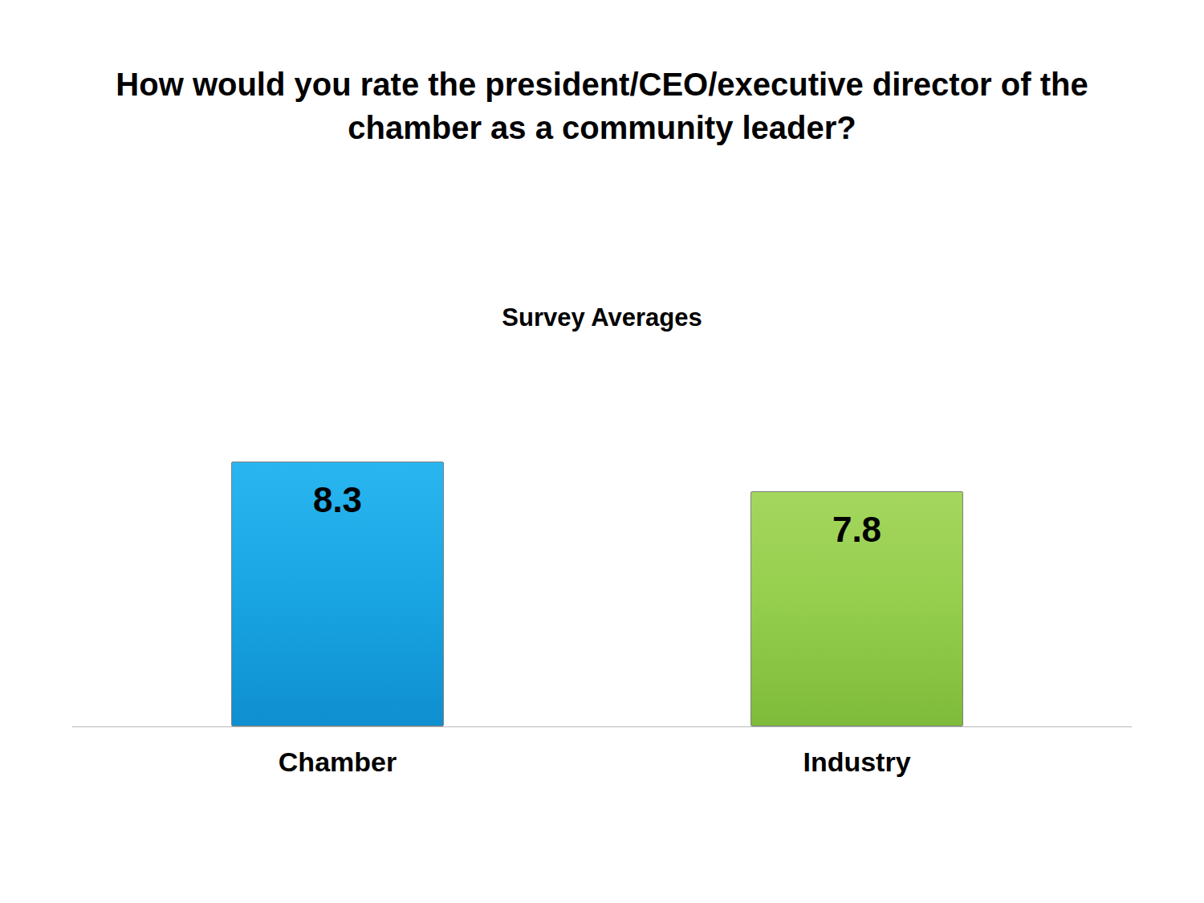How would you rate the president/CEO/executive director of the chamber as a community leader?
Survey Averages
8.3
7.8
Chamber
Industry